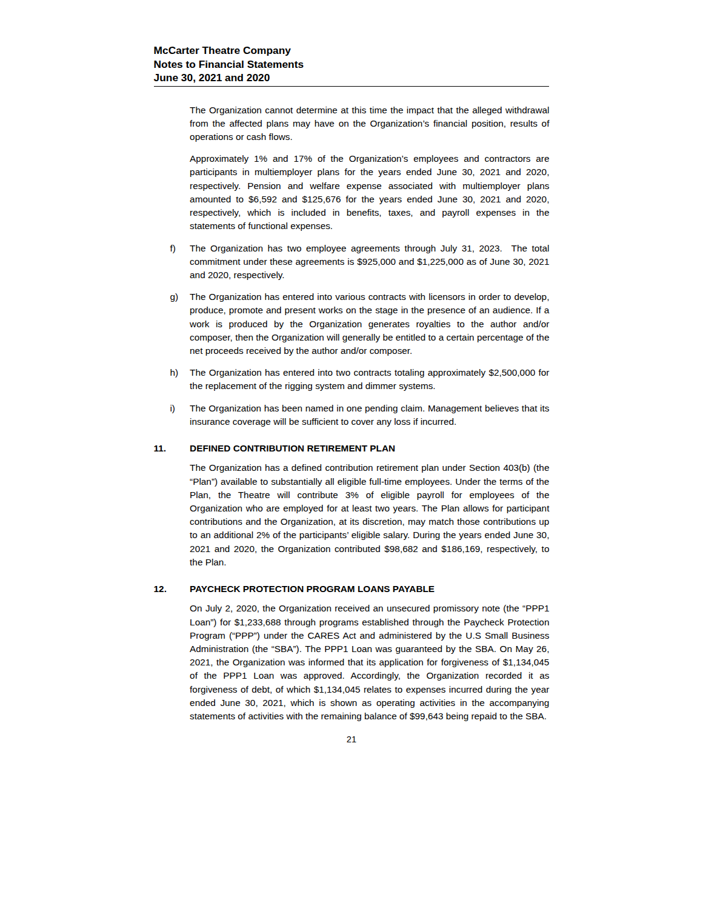McCarter Theatre Company
Notes to Financial Statements
June 30, 2021 and 2020
The Organization cannot determine at this time the impact that the alleged withdrawal from the affected plans may have on the Organization’s financial position, results of operations or cash flows.
Approximately 1% and 17% of the Organization’s employees and contractors are participants in multiemployer plans for the years ended June 30, 2021 and 2020, respectively. Pension and welfare expense associated with multiemployer plans amounted to $6,592 and $125,676 for the years ended June 30, 2021 and 2020, respectively, which is included in benefits, taxes, and payroll expenses in the statements of functional expenses.
f)
The Organization has two employee agreements through July 31, 2023. The total commitment under these agreements is $925,000 and $1,225,000 as of June 30, 2021 and 2020, respectively.
g)
The Organization has entered into various contracts with licensors in order to develop, produce, promote and present works on the stage in the presence of an audience. If a work is produced by the Organization generates royalties to the author and/or composer, then the Organization will generally be entitled to a certain percentage of the net proceeds received by the author and/or composer.
h)
The Organization has entered into two contracts totaling approximately $2,500,000 for the replacement of the rigging system and dimmer systems.
i)
The Organization has been named in one pending claim. Management believes that its insurance coverage will be sufficient to cover any loss if incurred.
11.
Defined Contribution Retirement Plan
The Organization has a defined contribution retirement plan under Section 403(b) (the “Plan”) available to substantially all eligible full-time employees. Under the terms of the Plan, the Theatre will contribute 3% of eligible payroll for employees of the Organization who are employed for at least two years. The Plan allows for participant contributions and the Organization, at its discretion, may match those contributions up to an additional 2% of the participants’ eligible salary. During the years ended June 30, 2021 and 2020, the Organization contributed $98,682 and $186,169, respectively, to the Plan.
12.
Paycheck Protection Program Loans Payable
On July 2, 2020, the Organization received an unsecured promissory note (the “PPP1 Loan”) for $1,233,688 through programs established through the Paycheck Protection Program (“PPP”) under the CARES Act and administered by the U.S Small Business Administration (the “SBA”). The PPP1 Loan was guaranteed by the SBA. On May 26, 2021, the Organization was informed that its application for forgiveness of $1,134,045 of the PPP1 Loan was approved. Accordingly, the Organization recorded it as forgiveness of debt, of which $1,134,045 relates to expenses incurred during the year ended June 30, 2021, which is shown as operating activities in the accompanying statements of activities with the remaining balance of $99,643 being repaid to the SBA.
21